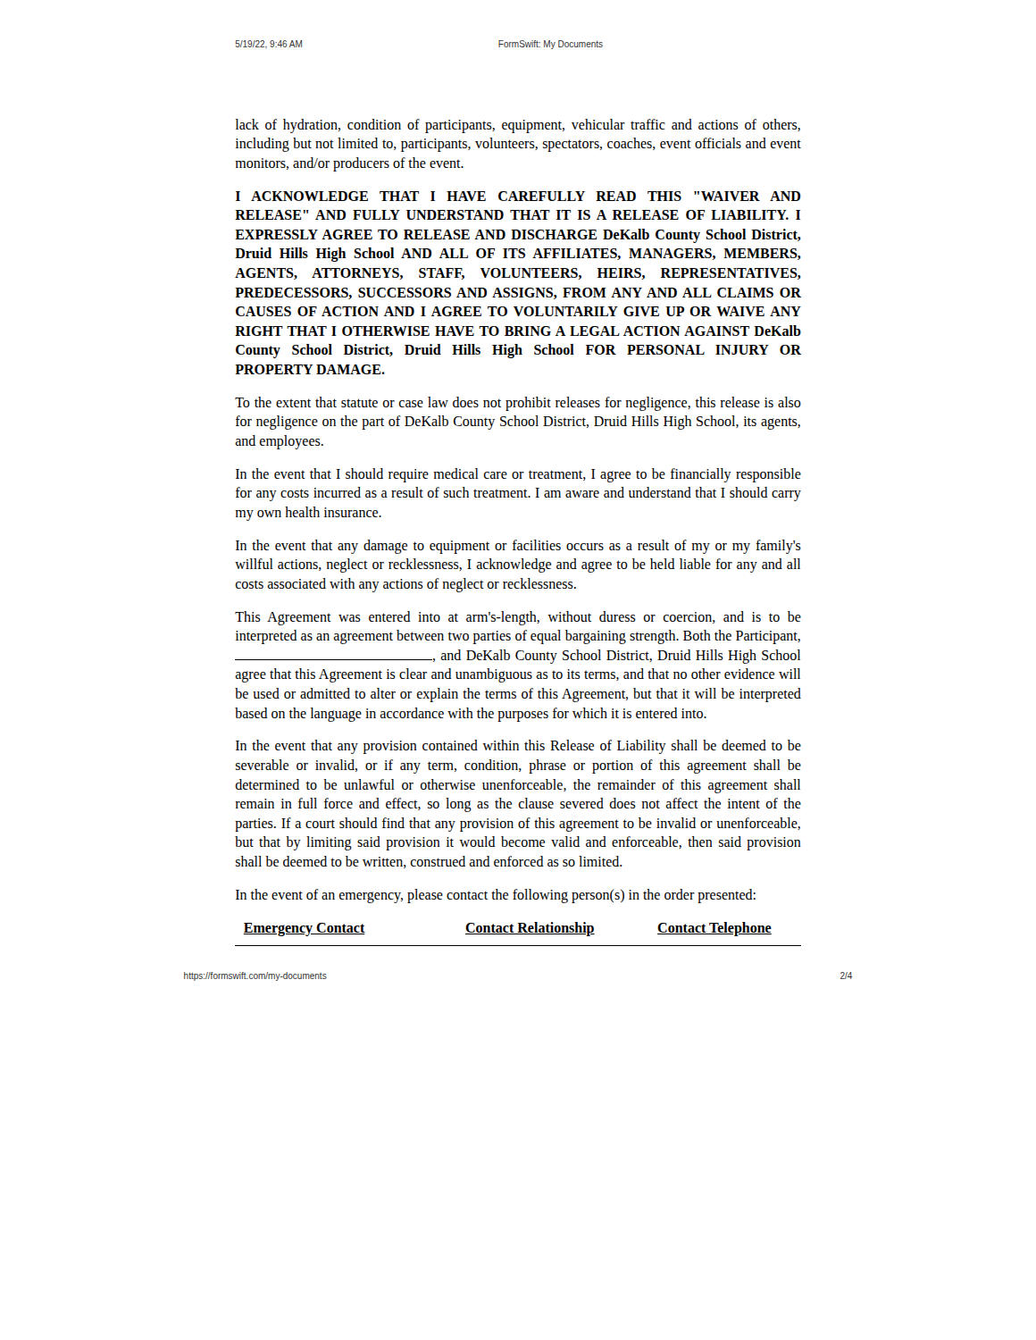5/19/22, 9:46 AM FormSwift: My Documents
lack of hydration, condition of participants, equipment, vehicular traffic and actions of others, including but not limited to, participants, volunteers, spectators, coaches, event officials and event monitors, and/or producers of the event.
I ACKNOWLEDGE THAT I HAVE CAREFULLY READ THIS "WAIVER AND RELEASE" AND FULLY UNDERSTAND THAT IT IS A RELEASE OF LIABILITY. I EXPRESSLY AGREE TO RELEASE AND DISCHARGE DeKalb County School District, Druid Hills High School AND ALL OF ITS AFFILIATES, MANAGERS, MEMBERS, AGENTS, ATTORNEYS, STAFF, VOLUNTEERS, HEIRS, REPRESENTATIVES, PREDECESSORS, SUCCESSORS AND ASSIGNS, FROM ANY AND ALL CLAIMS OR CAUSES OF ACTION AND I AGREE TO VOLUNTARILY GIVE UP OR WAIVE ANY RIGHT THAT I OTHERWISE HAVE TO BRING A LEGAL ACTION AGAINST DeKalb County School District, Druid Hills High School FOR PERSONAL INJURY OR PROPERTY DAMAGE.
To the extent that statute or case law does not prohibit releases for negligence, this release is also for negligence on the part of DeKalb County School District, Druid Hills High School, its agents, and employees.
In the event that I should require medical care or treatment, I agree to be financially responsible for any costs incurred as a result of such treatment. I am aware and understand that I should carry my own health insurance.
In the event that any damage to equipment or facilities occurs as a result of my or my family's willful actions, neglect or recklessness, I acknowledge and agree to be held liable for any and all costs associated with any actions of neglect or recklessness.
This Agreement was entered into at arm's-length, without duress or coercion, and is to be interpreted as an agreement between two parties of equal bargaining strength. Both the Participant, , and DeKalb County School District, Druid Hills High School agree that this Agreement is clear and unambiguous as to its terms, and that no other evidence will be used or admitted to alter or explain the terms of this Agreement, but that it will be interpreted based on the language in accordance with the purposes for which it is entered into.
In the event that any provision contained within this Release of Liability shall be deemed to be severable or invalid, or if any term, condition, phrase or portion of this agreement shall be determined to be unlawful or otherwise unenforceable, the remainder of this agreement shall remain in full force and effect, so long as the clause severed does not affect the intent of the parties. If a court should find that any provision of this agreement to be invalid or unenforceable, but that by limiting said provision it would become valid and enforceable, then said provision shall be deemed to be written, construed and enforced as so limited.
In the event of an emergency, please contact the following person(s) in the order presented:
| Emergency Contact | Contact Relationship | Contact Telephone |
| --- | --- | --- |
https://formswift.com/my-documents 2/4